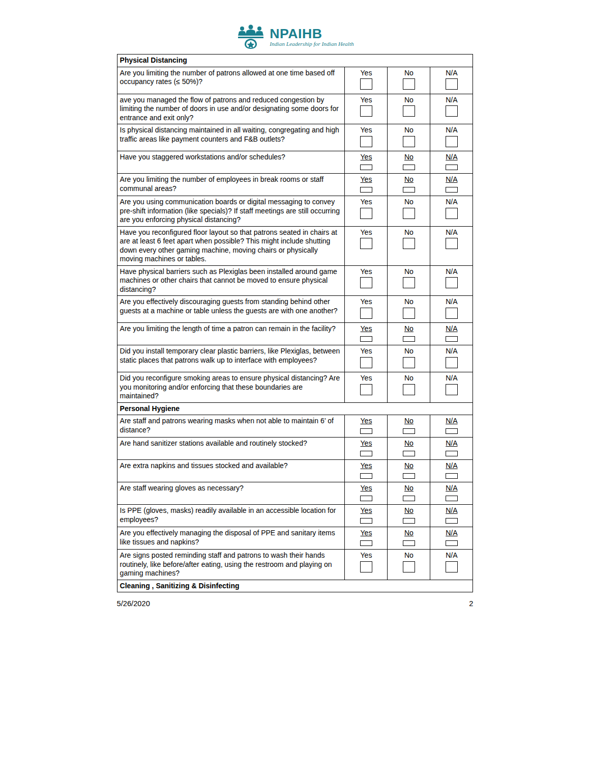NPAIHB
Indian Leadership for Indian Health
| Physical Distancing |
| Are you limiting the number of patrons allowed at one time based off occupancy rates (≤ 50%)? | Yes | No | N/A |
| ave you managed the flow of patrons and reduced congestion by limiting the number of doors in use and/or designating some doors for entrance and exit only? | Yes | No | N/A |
| Is physical distancing maintained in all waiting, congregating and high traffic areas like payment counters and F&B outlets? | Yes | No | N/A |
| Have you staggered workstations and/or schedules? | Yes | No | N/A |
| Are you limiting the number of employees in break rooms or staff communal areas? | Yes | No | N/A |
| Are you using communication boards or digital messaging to convey pre-shift information (like specials)? If staff meetings are still occurring are you enforcing physical distancing? | Yes | No | N/A |
| Have you reconfigured floor layout so that patrons seated in chairs at are at least 6 feet apart when possible? This might include shutting down every other gaming machine, moving chairs or physically moving machines or tables. | Yes | No | N/A |
| Have physical barriers such as Plexiglas been installed around game machines or other chairs that cannot be moved to ensure physical distancing? | Yes | No | N/A |
| Are you effectively discouraging guests from standing behind other guests at a machine or table unless the guests are with one another? | Yes | No | N/A |
| Are you limiting the length of time a patron can remain in the facility? | Yes | No | N/A |
| Did you install temporary clear plastic barriers, like Plexiglas, between static places that patrons walk up to interface with employees? | Yes | No | N/A |
| Did you reconfigure smoking areas to ensure physical distancing? Are you monitoring and/or enforcing that these boundaries are maintained? | Yes | No | N/A |
| Personal Hygiene |
| Are staff and patrons wearing masks when not able to maintain 6’ of distance? | Yes | No | N/A |
| Are hand sanitizer stations available and routinely stocked? | Yes | No | N/A |
| Are extra napkins and tissues stocked and available? | Yes | No | N/A |
| Are staff wearing gloves as necessary? | Yes | No | N/A |
| Is PPE (gloves, masks) readily available in an accessible location for employees? | Yes | No | N/A |
| Are you effectively managing the disposal of PPE and sanitary items like tissues and napkins? | Yes | No | N/A |
| Are signs posted reminding staff and patrons to wash their hands routinely, like before/after eating, using the restroom and playing on gaming machines? | Yes | No | N/A |
| Cleaning , Sanitizing & Disinfecting |
5/26/2020
2